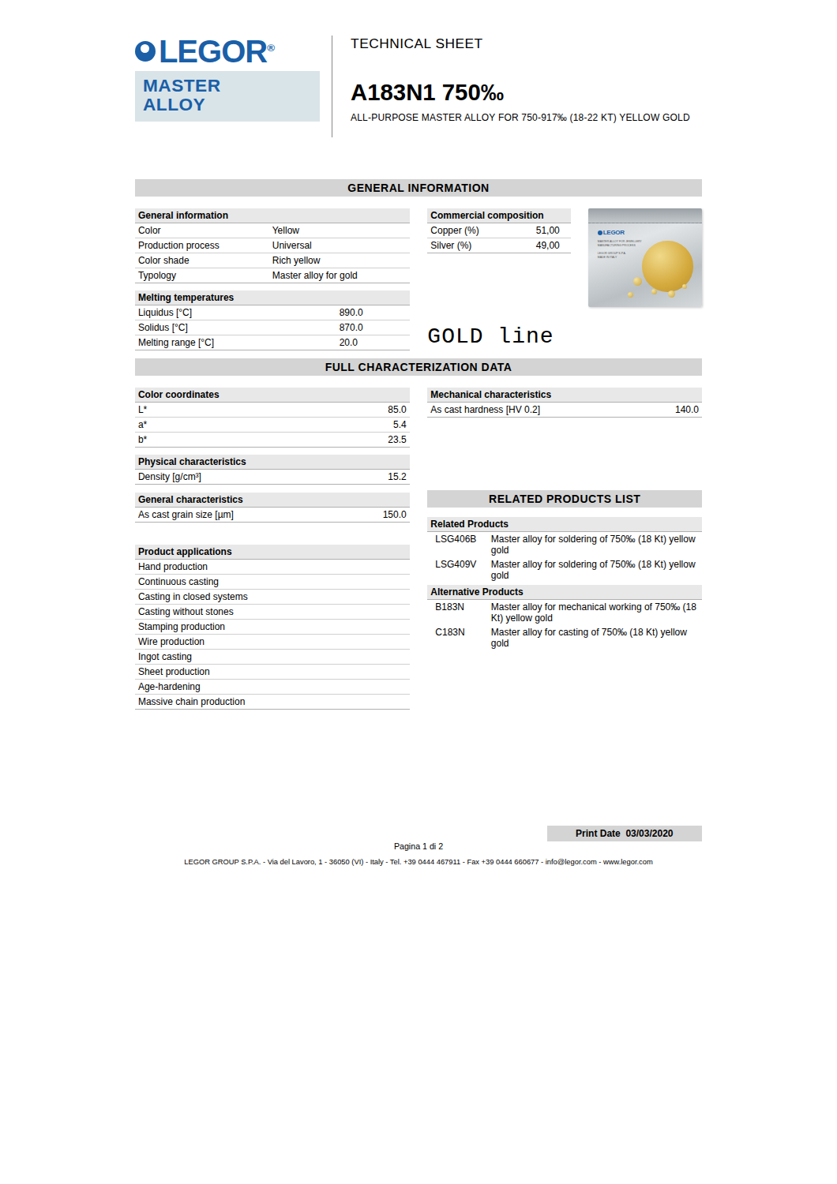LEGOR®
MASTER
ALLOY
TECHNICAL SHEET
A183N1 750‰
ALL-PURPOSE MASTER ALLOY FOR 750-917‰ (18-22 KT) YELLOW GOLD
GENERAL INFORMATION
| General information |
| --- |
| Color | Yellow |
| Production process | Universal |
| Color shade | Rich yellow |
| Typology | Master alloy for gold |
| Melting temperatures |
| --- |
| Liquidus [°C] | 890.0 |
| Solidus [°C] | 870.0 |
| Melting range [°C] | 20.0 |
| Commercial composition |
| --- |
| Copper (%) | 51,00 |
| Silver (%) | 49,00 |
LEGOR
MASTER ALLOY FOR JEWELLERY
MANUFACTURING PROCESS
LEGOR GROUP S.P.A.
MADE IN ITALY
GOLD line
FULL CHARACTERIZATION DATA
| Color coordinates |
| --- |
| L* | 85.0 |
| a* | 5.4 |
| b* | 23.5 |
| Physical characteristics |
| --- |
| Density [g/cm³] | 15.2 |
| General characteristics |
| --- |
| As cast grain size [µm] | 150.0 |
| Product applications |
| --- |
| Hand production |
| Continuous casting |
| Casting in closed systems |
| Casting without stones |
| Stamping production |
| Wire production |
| Ingot casting |
| Sheet production |
| Age-hardening |
| Massive chain production |
| Mechanical characteristics |
| --- |
| As cast hardness [HV 0.2] | 140.0 |
RELATED PRODUCTS LIST
| Related Products |
| --- |
| LSG406B | Master alloy for soldering of 750‰ (18 Kt) yellow gold |
| LSG409V | Master alloy for soldering of 750‰ (18 Kt) yellow gold |
| Alternative Products |
| B183N | Master alloy for mechanical working of 750‰ (18 Kt) yellow gold |
| C183N | Master alloy for casting of 750‰ (18 Kt) yellow gold |
Print Date 03/03/2020
Pagina 1 di 2
LEGOR GROUP S.P.A. - Via del Lavoro, 1 - 36050 (VI) - Italy - Tel. +39 0444 467911 - Fax +39 0444 660677 - info@legor.com - www.legor.com